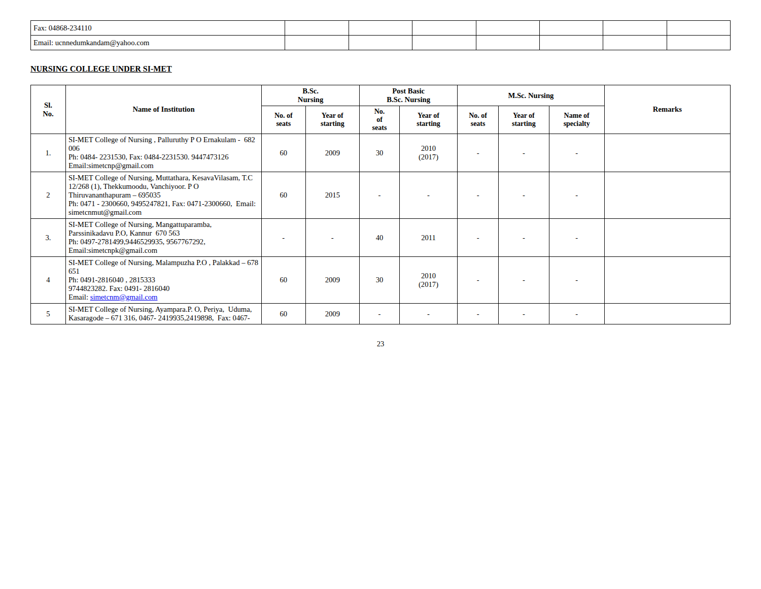| Fax: 04868-234110 | | | | | | | |
| Email: ucnnedumkandam@yahoo.com | | | | | | | |
NURSING COLLEGE UNDER SI-MET
| Sl. No. | Name of Institution | B.Sc. Nursing | Post Basic B.Sc. Nursing | M.Sc. Nursing | Remarks |
| --- | --- | --- | --- | --- | --- |
| No. of seats | Year of starting | No. of seats | Year of starting | No. of seats | Year of starting | Name of specialty |
| 1. | SI-MET College of Nursing , Palluruthy P O Ernakulam - 682 006 Ph: 0484- 2231530, Fax: 0484-2231530. 9447473126 Email:simetcnp@gmail.com | 60 | 2009 | 30 | 2010 (2017) | - | - | - | |
| 2 | SI-MET College of Nursing, Muttathara, KesavaVilasam, T.C 12/268 (1), Thekkumoodu, Vanchiyoor. P O Thiruvananthapuram – 695035 Ph: 0471 - 2300660, 9495247821, Fax: 0471-2300660, Email: simetcnmut@gmail.com | 60 | 2015 | - | - | - | - | - | |
| 3. | SI-MET College of Nursing, Mangattuparamba, Parssinikadavu P.O, Kannur 670 563 Ph: 0497-2781499,9446529935, 9567767292, Email:simetcnpk@gmail.com | - | - | 40 | 2011 | - | - | - | |
| 4 | SI-MET College of Nursing, Malampuzha P.O , Palakkad – 678 651 Ph: 0491-2816040 , 2815333 9744823282. Fax: 0491- 2816040 Email: simetcnm@gmail.com | 60 | 2009 | 30 | 2010 (2017) | - | - | - | |
| 5 | SI-MET College of Nursing, Ayampara.P. O, Periya, Uduma, Kasaragode – 671 316, 0467- 2419935,2419898, Fax: 0467- | 60 | 2009 | - | - | - | - | - | |
23